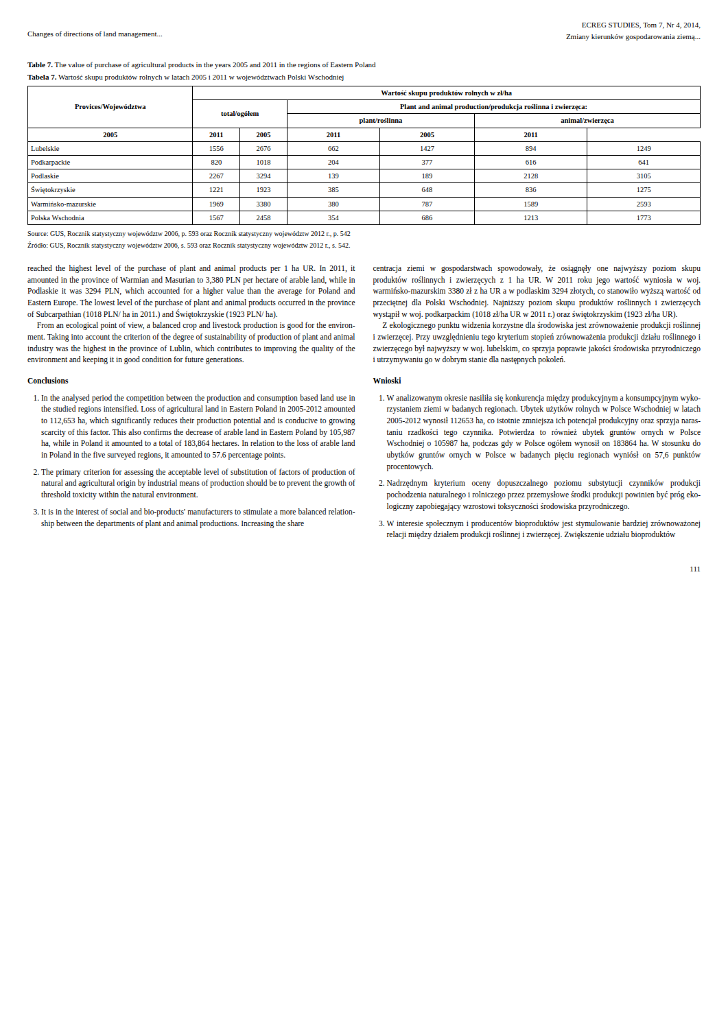Changes of directions of land management...
ECREG STUDIES, Tom 7, Nr 4, 2014,
Zmiany kierunków gospodarowania ziemą...
Table 7. The value of purchase of agricultural products in the years 2005 and 2011 in the regions of Eastern Poland
Tabela 7. Wartość skupu produktów rolnych w latach 2005 i 2011 w województwach Polski Wschodniej
| Provices/Województwa | Wartość skupu produktów rolnych w zł/ha |
| --- | --- |
| total/ogółem | Plant and animal production/produkcja roślinna i zwierzęca: |
| plant/roślinna | animal/zwierzęca |
| 2005 | 2011 | 2005 | 2011 | 2005 | 2011 |
| Lubelskie | 1556 | 2676 | 662 | 1427 | 894 | 1249 |
| Podkarpackie | 820 | 1018 | 204 | 377 | 616 | 641 |
| Podlaskie | 2267 | 3294 | 139 | 189 | 2128 | 3105 |
| Świętokrzyskie | 1221 | 1923 | 385 | 648 | 836 | 1275 |
| Warmińsko-mazurskie | 1969 | 3380 | 380 | 787 | 1589 | 2593 |
| Polska Wschodnia | 1567 | 2458 | 354 | 686 | 1213 | 1773 |
Source: GUS, Rocznik statystyczny województw 2006, p. 593 oraz Rocznik statystyczny województw 2012 r., p. 542
Źródło: GUS, Rocznik statystyczny województw 2006, s. 593 oraz Rocznik statystyczny województw 2012 r., s. 542.
reached the highest level of the purchase of plant and animal products per 1 ha UR. In 2011, it amounted in the province of Warmian and Masurian to 3,380 PLN per hectare of arable land, while in Podlaskie it was 3294 PLN, which accounted for a higher value than the average for Poland and Eastern Europe. The lowest level of the purchase of plant and animal products occurred in the province of Subcarpathian (1018 PLN/ ha in 2011.) and Świętokrzyskie (1923 PLN/ ha).
From an ecological point of view, a balanced crop and livestock production is good for the environment. Taking into account the criterion of the degree of sustainability of production of plant and animal industry was the highest in the province of Lublin, which contributes to improving the quality of the environment and keeping it in good condition for future generations.
Conclusions
In the analysed period the competition between the production and consumption based land use in the studied regions intensified. Loss of agricultural land in Eastern Poland in 2005-2012 amounted to 112,653 ha, which significantly reduces their production potential and is conducive to growing scarcity of this factor. This also confirms the decrease of arable land in Eastern Poland by 105,987 ha, while in Poland it amounted to a total of 183,864 hectares. In relation to the loss of arable land in Poland in the five surveyed regions, it amounted to 57.6 percentage points.
The primary criterion for assessing the acceptable level of substitution of factors of production of natural and agricultural origin by industrial means of production should be to prevent the growth of threshold toxicity within the natural environment.
It is in the interest of social and bio-products' manufacturers to stimulate a more balanced relationship between the departments of plant and animal productions. Increasing the share
centracja ziemi w gospodarstwach spowodowały, że osiągnęły one najwyższy poziom skupu produktów roślinnych i zwierzęcych z 1 ha UR. W 2011 roku jego wartość wyniosła w woj. warmińsko-mazurskim 3380 zł z ha UR a w podlaskim 3294 złotych, co stanowiło wyższą wartość od przeciętnej dla Polski Wschodniej. Najniższy poziom skupu produktów roślinnych i zwierzęcych wystąpił w woj. podkarpackim (1018 zł/ha UR w 2011 r.) oraz świętokrzyskim (1923 zł/ha UR).
Z ekologicznego punktu widzenia korzystne dla środowiska jest zrównoważenie produkcji roślinnej i zwierzęcej. Przy uwzględnieniu tego kryterium stopień zrównoważenia produkcji działu roślinnego i zwierzęcego był najwyższy w woj. lubelskim, co sprzyja poprawie jakości środowiska przyrodniczego i utrzymywaniu go w dobrym stanie dla następnych pokoleń.
Wnioski
W analizowanym okresie nasiliła się konkurencja między produkcyjnym a konsumpcyjnym wykorzystaniem ziemi w badanych regionach. Ubytek użytków rolnych w Polsce Wschodniej w latach 2005-2012 wynosił 112653 ha, co istotnie zmniejsza ich potencjał produkcyjny oraz sprzyja narastaniu rzadkości tego czynnika. Potwierdza to również ubytek gruntów ornych w Polsce Wschodniej o 105987 ha, podczas gdy w Polsce ogółem wynosił on 183864 ha. W stosunku do ubytków gruntów ornych w Polsce w badanych pięciu regionach wyniósł on 57,6 punktów procentowych.
Nadrzędnym kryterium oceny dopuszczalnego poziomu substytucji czynników produkcji pochodzenia naturalnego i rolniczego przez przemysłowe środki produkcji powinien być próg ekologiczny zapobiegający wzrostowi toksyczności środowiska przyrodniczego.
W interesie społecznym i producentów bioproduktów jest stymulowanie bardziej zrównoważonej relacji między działem produkcji roślinnej i zwierzęcej. Zwiększenie udziału bioproduktów
111